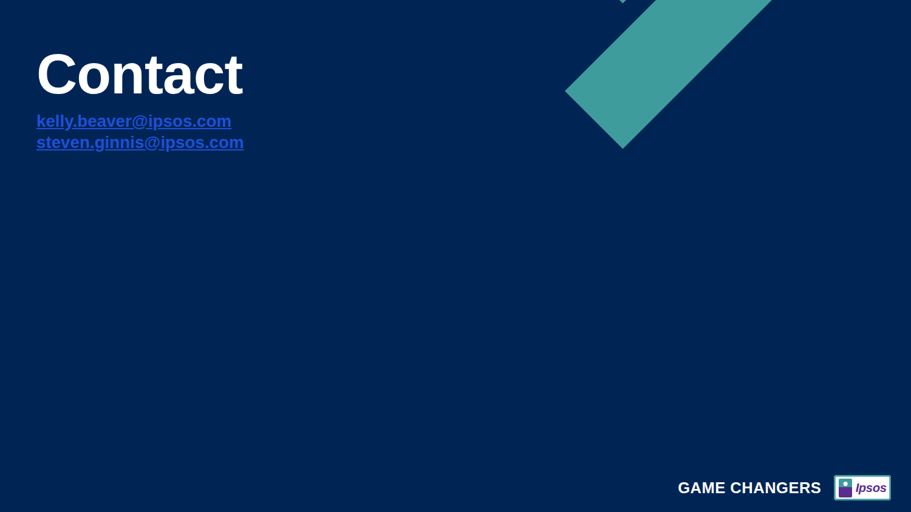Contact
kelly.beaver@ipsos.com
steven.ginnis@ipsos.com
GAME CHANGERS Ipsos